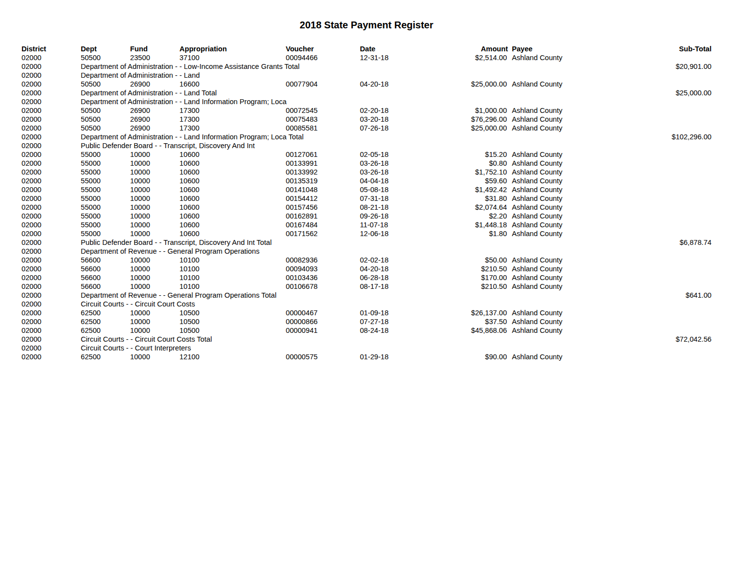2018 State Payment Register
| District | Dept | Fund | Appropriation | Voucher | Date | Amount | Payee | Sub-Total |
| --- | --- | --- | --- | --- | --- | --- | --- | --- |
| 02000 | 50500 | 23500 | 37100 | 00094466 | 12-31-18 | $2,514.00 | Ashland County | |
| 02000 | Department of Administration - - Low-Income Assistance Grants Total | $20,901.00 |
| 02000 | Department of Administration - - Land | |
| 02000 | 50500 | 26900 | 16600 | 00077904 | 04-20-18 | $25,000.00 | Ashland County | |
| 02000 | Department of Administration - - Land Total | $25,000.00 |
| 02000 | Department of Administration - - Land Information Program; Loca | |
| 02000 | 50500 | 26900 | 17300 | 00072545 | 02-20-18 | $1,000.00 | Ashland County | |
| 02000 | 50500 | 26900 | 17300 | 00075483 | 03-20-18 | $76,296.00 | Ashland County | |
| 02000 | 50500 | 26900 | 17300 | 00085581 | 07-26-18 | $25,000.00 | Ashland County | |
| 02000 | Department of Administration - - Land Information Program; Loca Total | $102,296.00 |
| 02000 | Public Defender Board - - Transcript, Discovery And Int | |
| 02000 | 55000 | 10000 | 10600 | 00127061 | 02-05-18 | $15.20 | Ashland County | |
| 02000 | 55000 | 10000 | 10600 | 00133991 | 03-26-18 | $0.80 | Ashland County | |
| 02000 | 55000 | 10000 | 10600 | 00133992 | 03-26-18 | $1,752.10 | Ashland County | |
| 02000 | 55000 | 10000 | 10600 | 00135319 | 04-04-18 | $59.60 | Ashland County | |
| 02000 | 55000 | 10000 | 10600 | 00141048 | 05-08-18 | $1,492.42 | Ashland County | |
| 02000 | 55000 | 10000 | 10600 | 00154412 | 07-31-18 | $31.80 | Ashland County | |
| 02000 | 55000 | 10000 | 10600 | 00157456 | 08-21-18 | $2,074.64 | Ashland County | |
| 02000 | 55000 | 10000 | 10600 | 00162891 | 09-26-18 | $2.20 | Ashland County | |
| 02000 | 55000 | 10000 | 10600 | 00167484 | 11-07-18 | $1,448.18 | Ashland County | |
| 02000 | 55000 | 10000 | 10600 | 00171562 | 12-06-18 | $1.80 | Ashland County | |
| 02000 | Public Defender Board - - Transcript, Discovery And Int Total | $6,878.74 |
| 02000 | Department of Revenue - - General Program Operations | |
| 02000 | 56600 | 10000 | 10100 | 00082936 | 02-02-18 | $50.00 | Ashland County | |
| 02000 | 56600 | 10000 | 10100 | 00094093 | 04-20-18 | $210.50 | Ashland County | |
| 02000 | 56600 | 10000 | 10100 | 00103436 | 06-28-18 | $170.00 | Ashland County | |
| 02000 | 56600 | 10000 | 10100 | 00106678 | 08-17-18 | $210.50 | Ashland County | |
| 02000 | Department of Revenue - - General Program Operations Total | $641.00 |
| 02000 | Circuit Courts - - Circuit Court Costs | |
| 02000 | 62500 | 10000 | 10500 | 00000467 | 01-09-18 | $26,137.00 | Ashland County | |
| 02000 | 62500 | 10000 | 10500 | 00000866 | 07-27-18 | $37.50 | Ashland County | |
| 02000 | 62500 | 10000 | 10500 | 00000941 | 08-24-18 | $45,868.06 | Ashland County | |
| 02000 | Circuit Courts - - Circuit Court Costs Total | $72,042.56 |
| 02000 | Circuit Courts - - Court Interpreters | |
| 02000 | 62500 | 10000 | 12100 | 00000575 | 01-29-18 | $90.00 | Ashland County | |